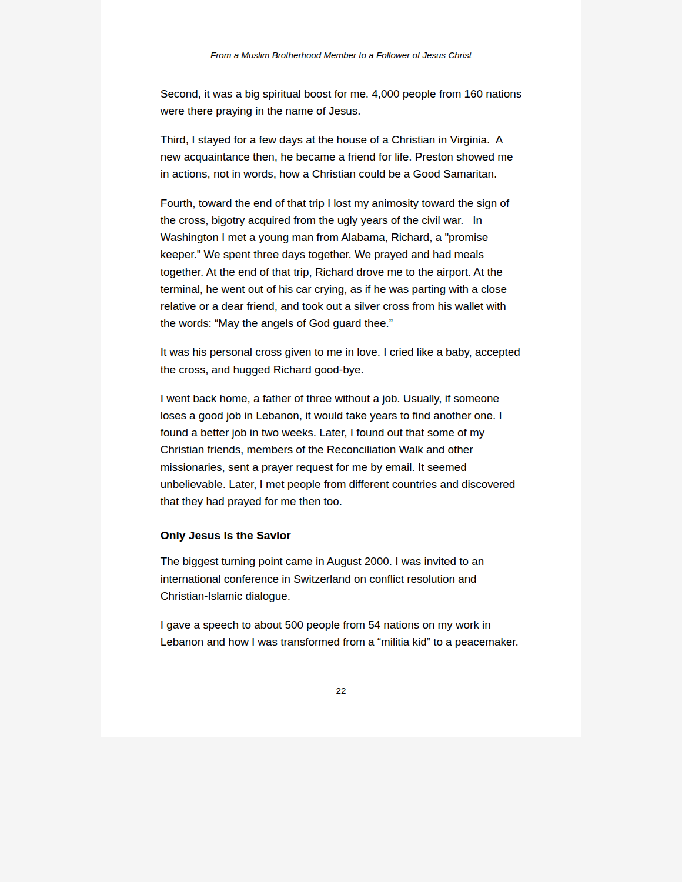From a Muslim Brotherhood Member to a Follower of Jesus Christ
Second, it was a big spiritual boost for me. 4,000 people from 160 nations were there praying in the name of Jesus.
Third, I stayed for a few days at the house of a Christian in Virginia. A new acquaintance then, he became a friend for life. Preston showed me in actions, not in words, how a Christian could be a Good Samaritan.
Fourth, toward the end of that trip I lost my animosity toward the sign of the cross, bigotry acquired from the ugly years of the civil war. In Washington I met a young man from Alabama, Richard, a "promise keeper." We spent three days together. We prayed and had meals together. At the end of that trip, Richard drove me to the airport. At the terminal, he went out of his car crying, as if he was parting with a close relative or a dear friend, and took out a silver cross from his wallet with the words: “May the angels of God guard thee.”
It was his personal cross given to me in love. I cried like a baby, accepted the cross, and hugged Richard good-bye.
I went back home, a father of three without a job. Usually, if someone loses a good job in Lebanon, it would take years to find another one. I found a better job in two weeks. Later, I found out that some of my Christian friends, members of the Reconciliation Walk and other missionaries, sent a prayer request for me by email. It seemed unbelievable. Later, I met people from different countries and discovered that they had prayed for me then too.
Only Jesus Is the Savior
The biggest turning point came in August 2000. I was invited to an international conference in Switzerland on conflict resolution and Christian-Islamic dialogue.
I gave a speech to about 500 people from 54 nations on my work in Lebanon and how I was transformed from a “militia kid” to a peacemaker.
22